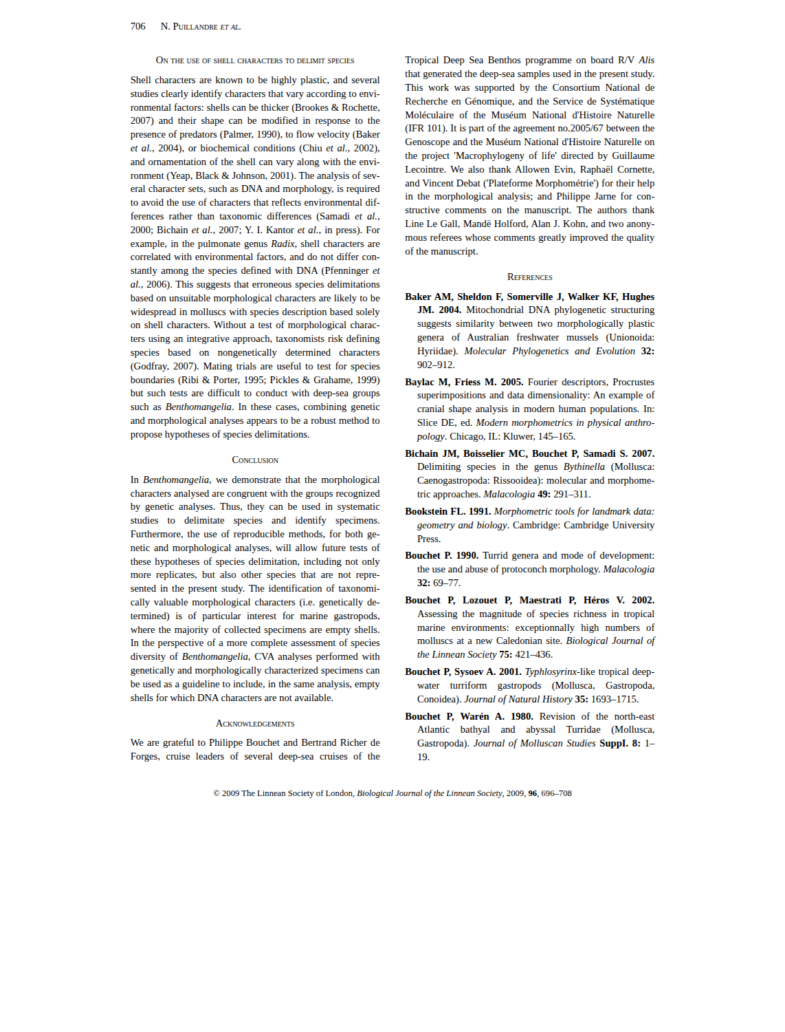706 N. Puillandre et al.
On the use of shell characters to delimit species
Shell characters are known to be highly plastic, and several studies clearly identify characters that vary according to environmental factors: shells can be thicker (Brookes & Rochette, 2007) and their shape can be modified in response to the presence of predators (Palmer, 1990), to flow velocity (Baker et al., 2004), or biochemical conditions (Chiu et al., 2002), and ornamentation of the shell can vary along with the environment (Yeap, Black & Johnson, 2001). The analysis of several character sets, such as DNA and morphology, is required to avoid the use of characters that reflects environmental differences rather than taxonomic differences (Samadi et al., 2000; Bichain et al., 2007; Y. I. Kantor et al., in press). For example, in the pulmonate genus Radix, shell characters are correlated with environmental factors, and do not differ constantly among the species defined with DNA (Pfenninger et al., 2006). This suggests that erroneous species delimitations based on unsuitable morphological characters are likely to be widespread in molluscs with species description based solely on shell characters. Without a test of morphological characters using an integrative approach, taxonomists risk defining species based on nongenetically determined characters (Godfray, 2007). Mating trials are useful to test for species boundaries (Ribi & Porter, 1995; Pickles & Grahame, 1999) but such tests are difficult to conduct with deep-sea groups such as Benthomangelia. In these cases, combining genetic and morphological analyses appears to be a robust method to propose hypotheses of species delimitations.
Conclusion
In Benthomangelia, we demonstrate that the morphological characters analysed are congruent with the groups recognized by genetic analyses. Thus, they can be used in systematic studies to delimitate species and identify specimens. Furthermore, the use of reproducible methods, for both genetic and morphological analyses, will allow future tests of these hypotheses of species delimitation, including not only more replicates, but also other species that are not represented in the present study. The identification of taxonomically valuable morphological characters (i.e. genetically determined) is of particular interest for marine gastropods, where the majority of collected specimens are empty shells. In the perspective of a more complete assessment of species diversity of Benthomangelia, CVA analyses performed with genetically and morphologically characterized specimens can be used as a guideline to include, in the same analysis, empty shells for which DNA characters are not available.
Acknowledgements
We are grateful to Philippe Bouchet and Bertrand Richer de Forges, cruise leaders of several deep-sea cruises of the Tropical Deep Sea Benthos programme on board R/V Alis that generated the deep-sea samples used in the present study. This work was supported by the Consortium National de Recherche en Génomique, and the Service de Systématique Moléculaire of the Muséum National d'Histoire Naturelle (IFR 101). It is part of the agreement no.2005/67 between the Genoscope and the Muséum National d'Histoire Naturelle on the project 'Macrophylogeny of life' directed by Guillaume Lecointre. We also thank Allowen Evin, Raphaël Cornette, and Vincent Debat ('Plateforme Morphométrie') for their help in the morphological analysis; and Philippe Jarne for constructive comments on the manuscript. The authors thank Line Le Gall, Mandë Holford, Alan J. Kohn, and two anonymous referees whose comments greatly improved the quality of the manuscript.
References
Baker AM, Sheldon F, Somerville J, Walker KF, Hughes JM. 2004. Mitochondrial DNA phylogenetic structuring suggests similarity between two morphologically plastic genera of Australian freshwater mussels (Unionoida: Hyriidae). Molecular Phylogenetics and Evolution 32: 902–912.
Baylac M, Friess M. 2005. Fourier descriptors, Procrustes superimpositions and data dimensionality: An example of cranial shape analysis in modern human populations. In: Slice DE, ed. Modern morphometrics in physical anthropology. Chicago, IL: Kluwer, 145–165.
Bichain JM, Boisselier MC, Bouchet P, Samadi S. 2007. Delimiting species in the genus Bythinella (Mollusca: Caenogastropoda: Rissooidea): molecular and morphometric approaches. Malacologia 49: 291–311.
Bookstein FL. 1991. Morphometric tools for landmark data: geometry and biology. Cambridge: Cambridge University Press.
Bouchet P. 1990. Turrid genera and mode of development: the use and abuse of protoconch morphology. Malacologia 32: 69–77.
Bouchet P, Lozouet P, Maestrati P, Héros V. 2002. Assessing the magnitude of species richness in tropical marine environments: exceptionnally high numbers of molluscs at a new Caledonian site. Biological Journal of the Linnean Society 75: 421–436.
Bouchet P, Sysoev A. 2001. Typhlosyrinx-like tropical deep-water turriform gastropods (Mollusca, Gastropoda, Conoidea). Journal of Natural History 35: 1693–1715.
Bouchet P, Warén A. 1980. Revision of the north-east Atlantic bathyal and abyssal Turridae (Mollusca, Gastropoda). Journal of Molluscan Studies SuppI. 8: 1–19.
© 2009 The Linnean Society of London, Biological Journal of the Linnean Society, 2009, 96, 696–708